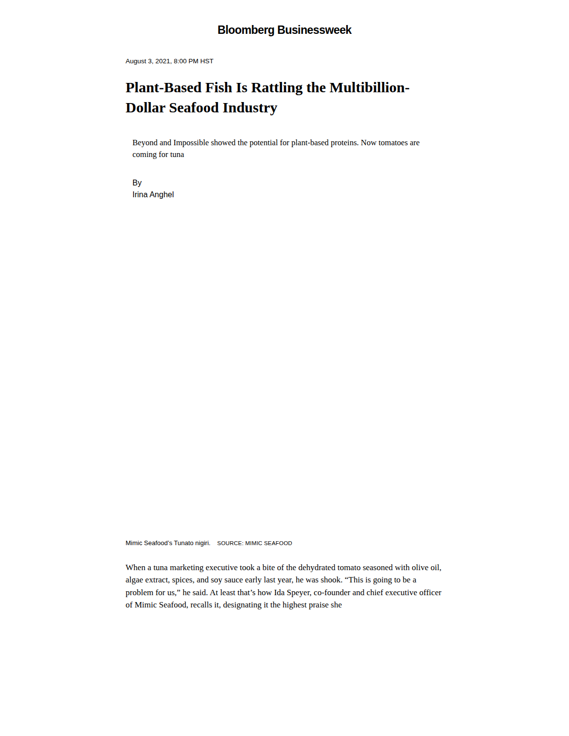Bloomberg Businessweek
August 3, 2021, 8:00 PM HST
Plant-Based Fish Is Rattling the Multibillion-Dollar Seafood Industry
Beyond and Impossible showed the potential for plant-based proteins. Now tomatoes are coming for tuna
By
Irina Anghel
Mimic Seafood’s Tunato nigiri. SOURCE: MIMIC SEAFOOD
When a tuna marketing executive took a bite of the dehydrated tomato seasoned with olive oil, algae extract, spices, and soy sauce early last year, he was shook. “This is going to be a problem for us,” he said. At least that’s how Ida Speyer, co-founder and chief executive officer of Mimic Seafood, recalls it, designating it the highest praise she